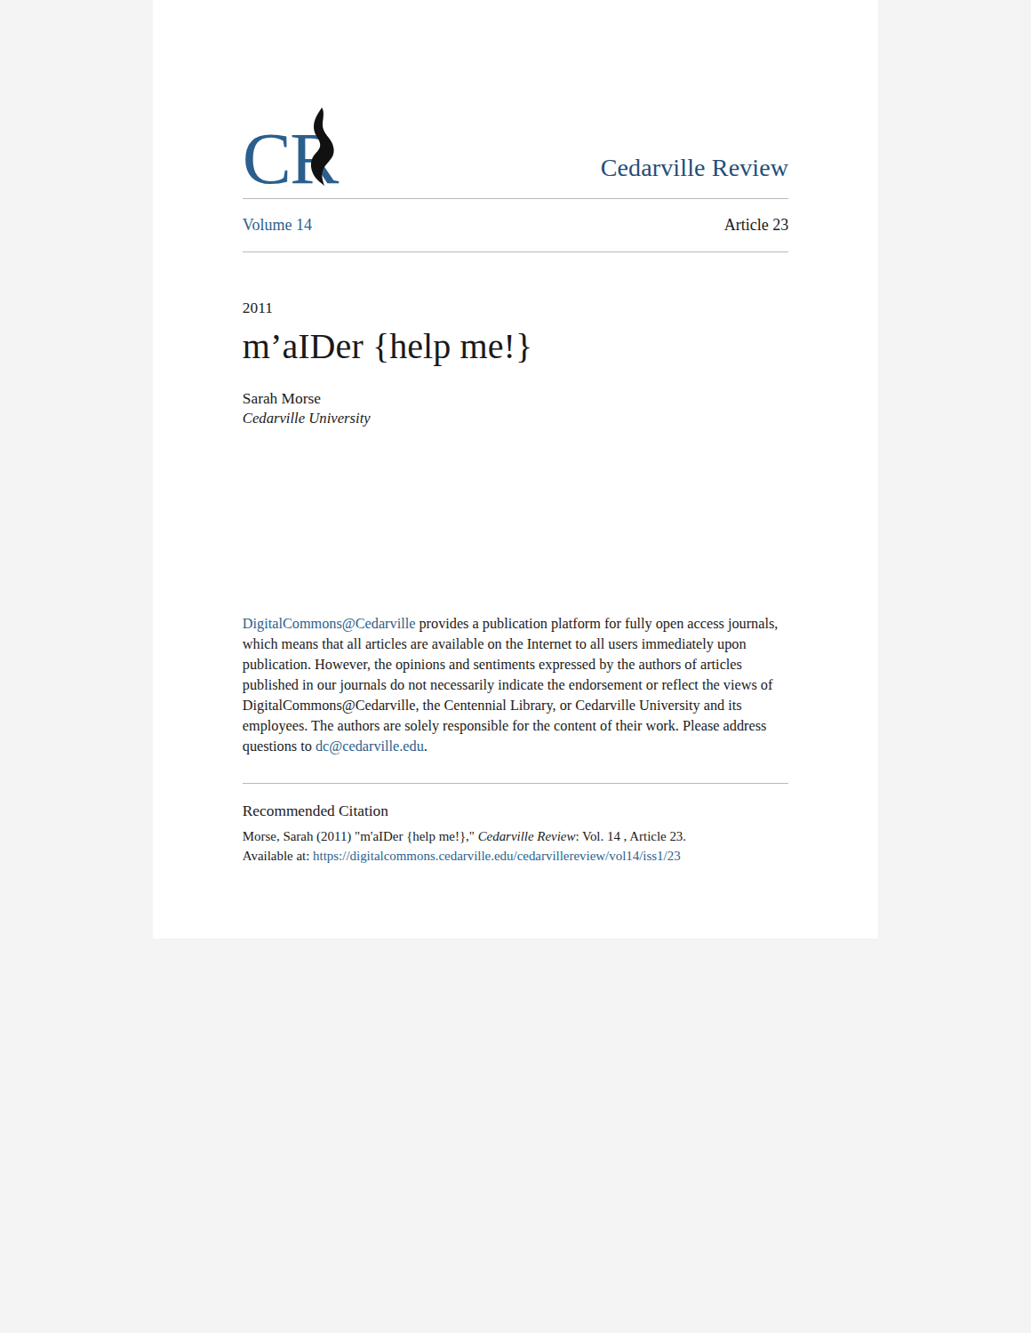CR
Cedarville Review
Volume 14 Article 23
2011
m’aIDer {help me!}
Sarah Morse
Cedarville University
DigitalCommons@Cedarville provides a publication platform for fully open access journals, which means that all articles are available on the Internet to all users immediately upon publication. However, the opinions and sentiments expressed by the authors of articles published in our journals do not necessarily indicate the endorsement or reflect the views of DigitalCommons@Cedarville, the Centennial Library, or Cedarville University and its employees. The authors are solely responsible for the content of their work. Please address questions to dc@cedarville.edu.
Recommended Citation
Morse, Sarah (2011) "m'aIDer {help me!}," Cedarville Review: Vol. 14 , Article 23.
Available at: https://digitalcommons.cedarville.edu/cedarvillereview/vol14/iss1/23